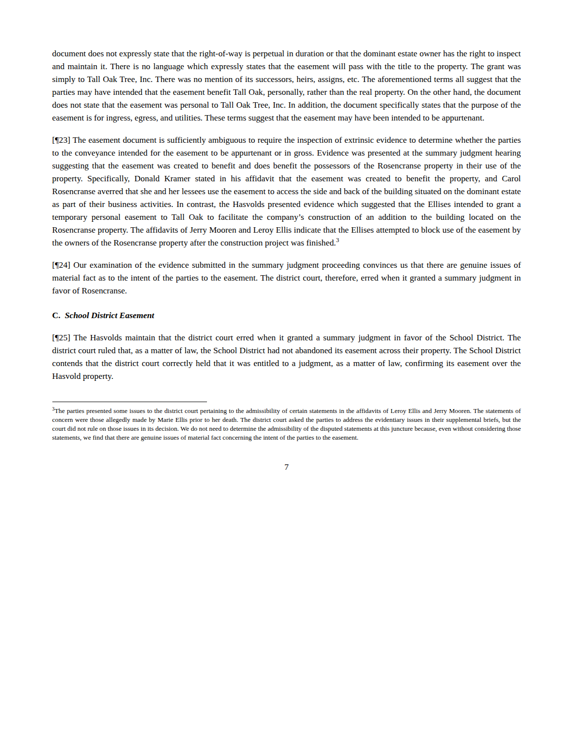document does not expressly state that the right-of-way is perpetual in duration or that the dominant estate owner has the right to inspect and maintain it. There is no language which expressly states that the easement will pass with the title to the property. The grant was simply to Tall Oak Tree, Inc. There was no mention of its successors, heirs, assigns, etc. The aforementioned terms all suggest that the parties may have intended that the easement benefit Tall Oak, personally, rather than the real property. On the other hand, the document does not state that the easement was personal to Tall Oak Tree, Inc. In addition, the document specifically states that the purpose of the easement is for ingress, egress, and utilities. These terms suggest that the easement may have been intended to be appurtenant.
[¶23] The easement document is sufficiently ambiguous to require the inspection of extrinsic evidence to determine whether the parties to the conveyance intended for the easement to be appurtenant or in gross. Evidence was presented at the summary judgment hearing suggesting that the easement was created to benefit and does benefit the possessors of the Rosencranse property in their use of the property. Specifically, Donald Kramer stated in his affidavit that the easement was created to benefit the property, and Carol Rosencranse averred that she and her lessees use the easement to access the side and back of the building situated on the dominant estate as part of their business activities. In contrast, the Hasvolds presented evidence which suggested that the Ellises intended to grant a temporary personal easement to Tall Oak to facilitate the company’s construction of an addition to the building located on the Rosencranse property. The affidavits of Jerry Mooren and Leroy Ellis indicate that the Ellises attempted to block use of the easement by the owners of the Rosencranse property after the construction project was finished.3
[¶24] Our examination of the evidence submitted in the summary judgment proceeding convinces us that there are genuine issues of material fact as to the intent of the parties to the easement. The district court, therefore, erred when it granted a summary judgment in favor of Rosencranse.
C. School District Easement
[¶25] The Hasvolds maintain that the district court erred when it granted a summary judgment in favor of the School District. The district court ruled that, as a matter of law, the School District had not abandoned its easement across their property. The School District contends that the district court correctly held that it was entitled to a judgment, as a matter of law, confirming its easement over the Hasvold property.
3The parties presented some issues to the district court pertaining to the admissibility of certain statements in the affidavits of Leroy Ellis and Jerry Mooren. The statements of concern were those allegedly made by Marie Ellis prior to her death. The district court asked the parties to address the evidentiary issues in their supplemental briefs, but the court did not rule on those issues in its decision. We do not need to determine the admissibility of the disputed statements at this juncture because, even without considering those statements, we find that there are genuine issues of material fact concerning the intent of the parties to the easement.
7